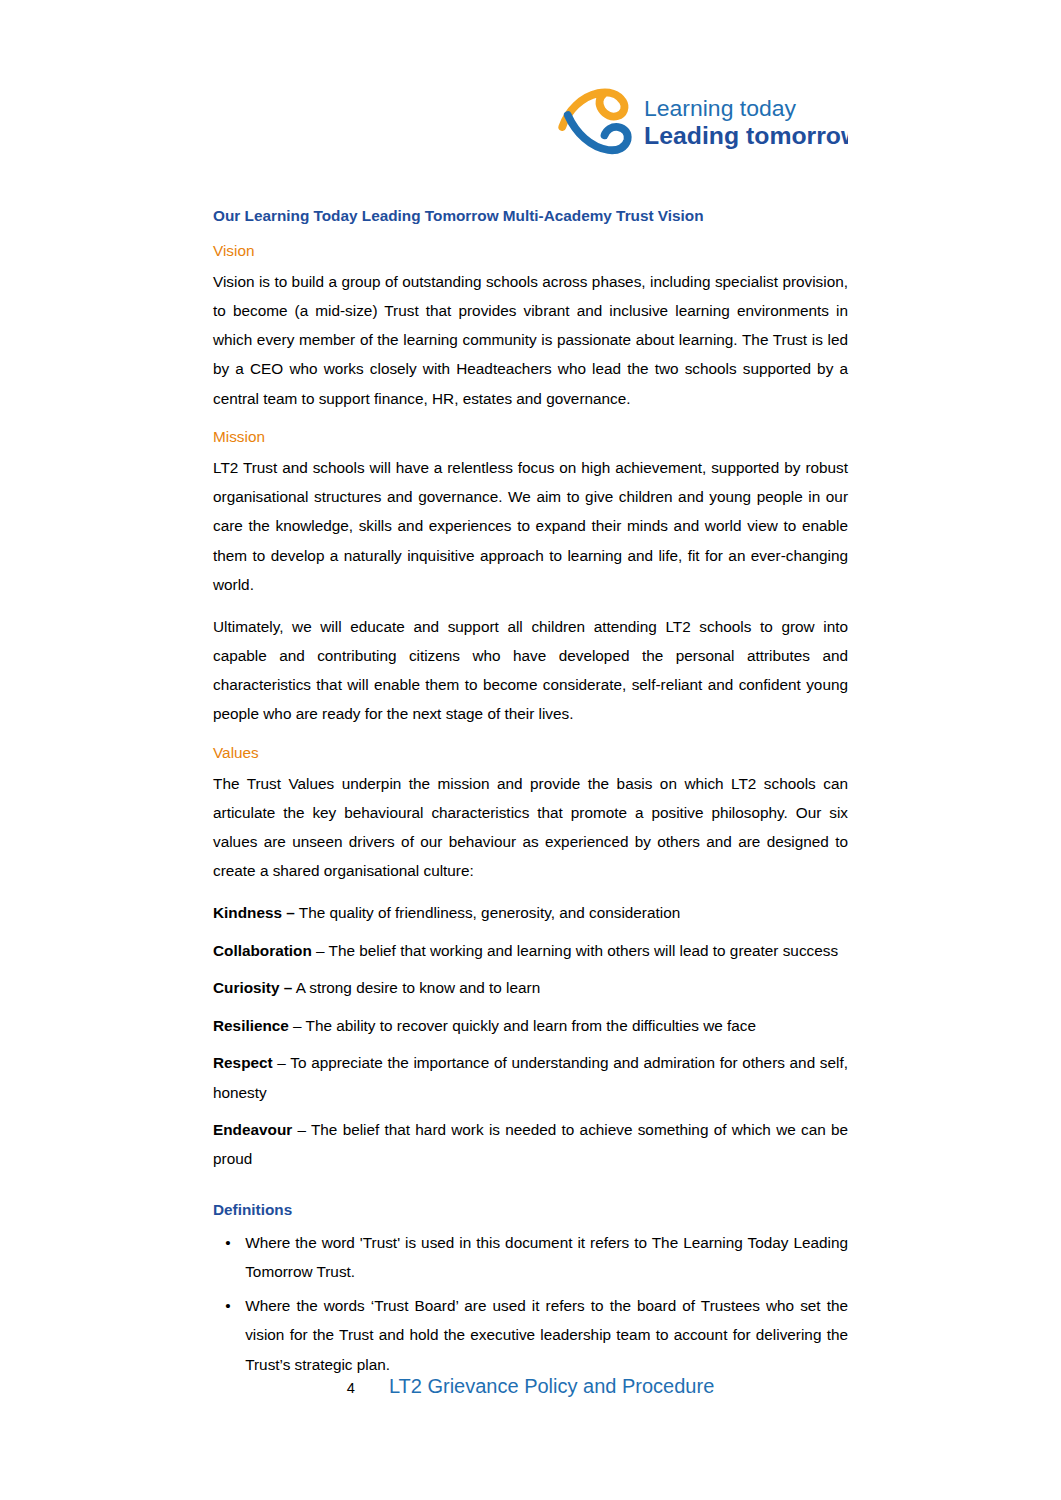Our Learning Today Leading Tomorrow Multi-Academy Trust Vision
Vision
Vision is to build a group of outstanding schools across phases, including specialist provision, to become (a mid-size) Trust that provides vibrant and inclusive learning environments in which every member of the learning community is passionate about learning. The Trust is led by a CEO who works closely with Headteachers who lead the two schools supported by a central team to support finance, HR, estates and governance.
Mission
LT2 Trust and schools will have a relentless focus on high achievement, supported by robust organisational structures and governance. We aim to give children and young people in our care the knowledge, skills and experiences to expand their minds and world view to enable them to develop a naturally inquisitive approach to learning and life, fit for an ever-changing world.
Ultimately, we will educate and support all children attending LT2 schools to grow into capable and contributing citizens who have developed the personal attributes and characteristics that will enable them to become considerate, self-reliant and confident young people who are ready for the next stage of their lives.
Values
The Trust Values underpin the mission and provide the basis on which LT2 schools can articulate the key behavioural characteristics that promote a positive philosophy. Our six values are unseen drivers of our behaviour as experienced by others and are designed to create a shared organisational culture:
Kindness – The quality of friendliness, generosity, and consideration
Collaboration – The belief that working and learning with others will lead to greater success
Curiosity – A strong desire to know and to learn
Resilience – The ability to recover quickly and learn from the difficulties we face
Respect – To appreciate the importance of understanding and admiration for others and self, honesty
Endeavour – The belief that hard work is needed to achieve something of which we can be proud
Definitions
Where the word 'Trust' is used in this document it refers to The Learning Today Leading Tomorrow Trust.
Where the words ‘Trust Board’ are used it refers to the board of Trustees who set the vision for the Trust and hold the executive leadership team to account for delivering the Trust’s strategic plan.
4 LT2 Grievance Policy and Procedure